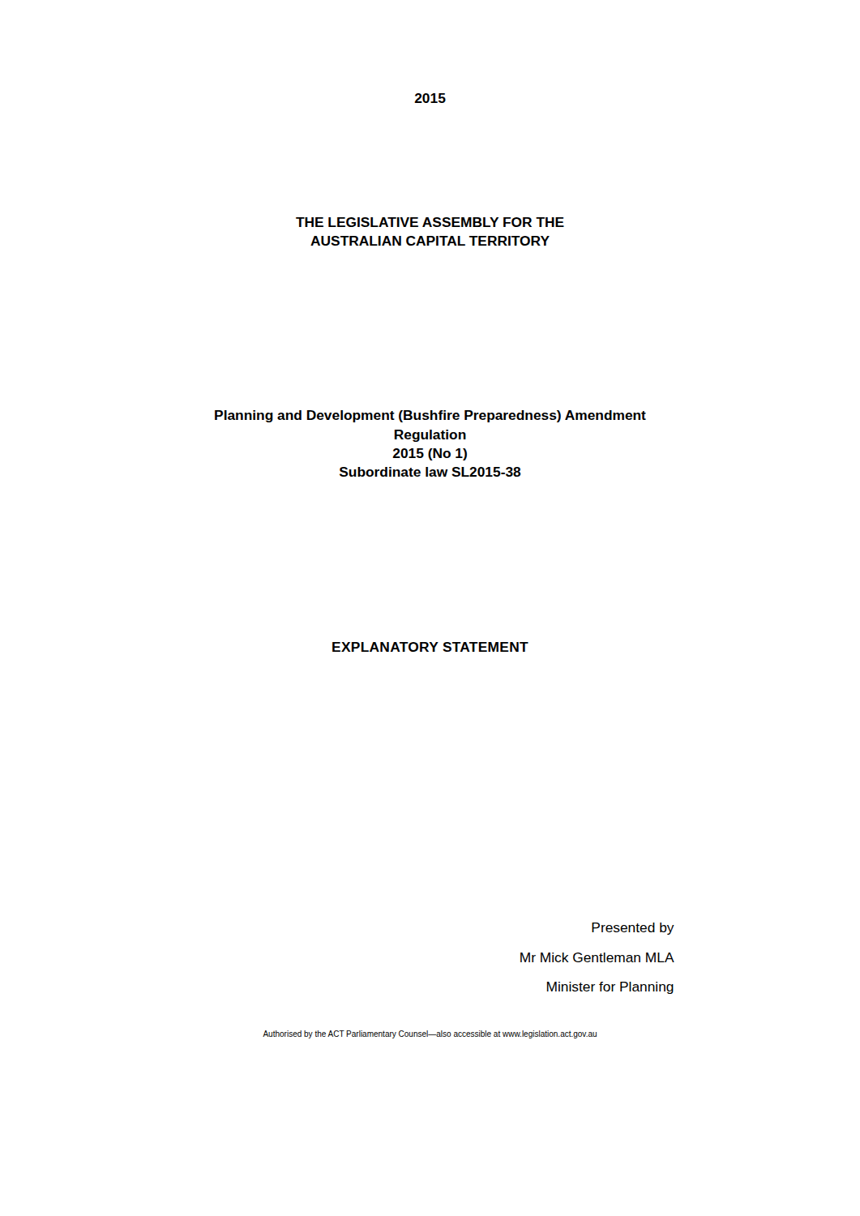2015
THE LEGISLATIVE ASSEMBLY FOR THE
AUSTRALIAN CAPITAL TERRITORY
Planning and Development (Bushfire Preparedness) Amendment Regulation
2015 (No 1)
Subordinate law SL2015-38
EXPLANATORY STATEMENT
Presented by
Mr Mick Gentleman MLA
Minister for Planning
Authorised by the ACT Parliamentary Counsel—also accessible at www.legislation.act.gov.au